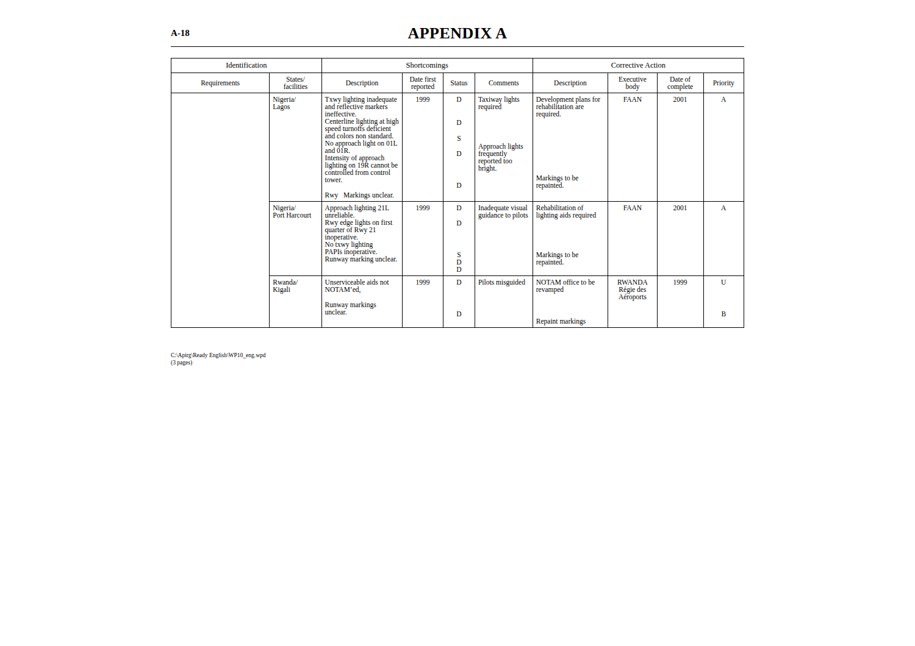A-18
APPENDIX A
| Identification | Shortcomings | Corrective Action |
| --- | --- | --- |
| Requirements | States/ facilities | Description | Date first reported | Status | Comments | Description | Executive body | Date of complete | Priority |
| | Nigeria/ Lagos | Txwy lighting inadequate and reflective markers ineffective. Centerline lighting at high speed turnoffs deficient and colors non standard. No approach light on 01L and 01R. Intensity of approach lighting on 19R cannot be controlled from control tower. Rwy Markings unclear. | 1999 | D D S D D | Taxiway lights required Approach lights frequently reported too bright. | Development plans for rehabilitation are required. Markings to be repainted. | FAAN | 2001 | A |
| Nigeria/ Port Harcourt | Approach lighting 21L unreliable. Rwy edge lights on first quarter of Rwy 21 inoperative. No txwy lighting PAPIs inoperative. Runway marking unclear. | 1999 | D D S D D | Inadequate visual guidance to pilots | Rehabilitation of lighting aids required Markings to be repainted. | FAAN | 2001 | A |
| Rwanda/ Kigali | Unserviceable aids not NOTAM’ed, Runway markings unclear. | 1999 | D D | Pilots misguided | NOTAM office to be revamped Repaint markings | RWANDA Régie des Aéroports | 1999 | U B |
C:\Apirg\Ready English\WP10_eng.wpd
(3 pages)